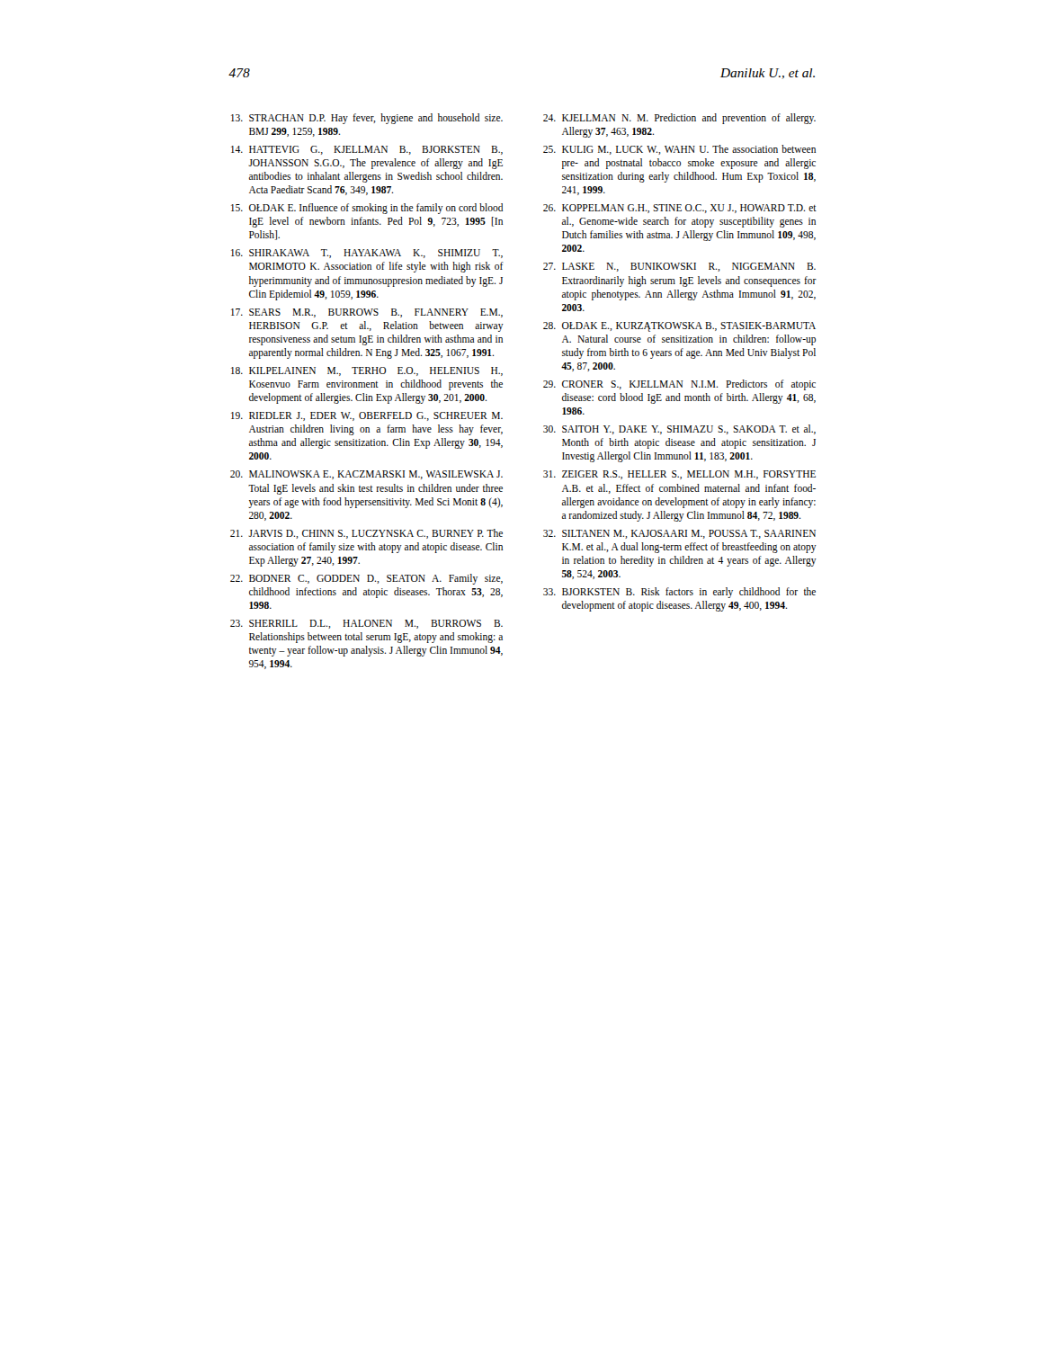478 Daniluk U., et al.
13. STRACHAN D.P. Hay fever, hygiene and household size. BMJ 299, 1259, 1989.
14. HATTEVIG G., KJELLMAN B., BJORKSTEN B., JOHANSSON S.G.O., The prevalence of allergy and IgE antibodies to inhalant allergens in Swedish school children. Acta Paediatr Scand 76, 349, 1987.
15. OŁDAK E. Influence of smoking in the family on cord blood IgE level of newborn infants. Ped Pol 9, 723, 1995 [In Polish].
16. SHIRAKAWA T., HAYAKAWA K., SHIMIZU T., MORIMOTO K. Association of life style with high risk of hyperimmunity and of immunosuppresion mediated by IgE. J Clin Epidemiol 49, 1059, 1996.
17. SEARS M.R., BURROWS B., FLANNERY E.M., HERBISON G.P. et al., Relation between airway responsiveness and setum IgE in children with asthma and in apparently normal children. N Eng J Med. 325, 1067, 1991.
18. KILPELAINEN M., TERHO E.O., HELENIUS H., Kosenvuo Farm environment in childhood prevents the development of allergies. Clin Exp Allergy 30, 201, 2000.
19. RIEDLER J., EDER W., OBERFELD G., SCHREUER M. Austrian children living on a farm have less hay fever, asthma and allergic sensitization. Clin Exp Allergy 30, 194, 2000.
20. MALINOWSKA E., KACZMARSKI M., WASILEWSKA J. Total IgE levels and skin test results in children under three years of age with food hypersensitivity. Med Sci Monit 8 (4), 280, 2002.
21. JARVIS D., CHINN S., LUCZYNSKA C., BURNEY P. The association of family size with atopy and atopic disease. Clin Exp Allergy 27, 240, 1997.
22. BODNER C., GODDEN D., SEATON A. Family size, childhood infections and atopic diseases. Thorax 53, 28, 1998.
23. SHERRILL D.L., HALONEN M., BURROWS B. Relationships between total serum IgE, atopy and smoking: a twenty – year follow-up analysis. J Allergy Clin Immunol 94, 954, 1994.
24. KJELLMAN N. M. Prediction and prevention of allergy. Allergy 37, 463, 1982.
25. KULIG M., LUCK W., WAHN U. The association between pre- and postnatal tobacco smoke exposure and allergic sensitization during early childhood. Hum Exp Toxicol 18, 241, 1999.
26. KOPPELMAN G.H., STINE O.C., XU J., HOWARD T.D. et al., Genome-wide search for atopy susceptibility genes in Dutch families with astma. J Allergy Clin Immunol 109, 498, 2002.
27. LASKE N., BUNIKOWSKI R., NIGGEMANN B. Extraordinarily high serum IgE levels and consequences for atopic phenotypes. Ann Allergy Asthma Immunol 91, 202, 2003.
28. OŁDAK E., KURZĄTKOWSKA B., STASIEK-BARMUTA A. Natural course of sensitization in children: follow-up study from birth to 6 years of age. Ann Med Univ Bialyst Pol 45, 87, 2000.
29. CRONER S., KJELLMAN N.I.M. Predictors of atopic disease: cord blood IgE and month of birth. Allergy 41, 68, 1986.
30. SAITOH Y., DAKE Y., SHIMAZU S., SAKODA T. et al., Month of birth atopic disease and atopic sensitization. J Investig Allergol Clin Immunol 11, 183, 2001.
31. ZEIGER R.S., HELLER S., MELLON M.H., FORSYTHE A.B. et al., Effect of combined maternal and infant food-allergen avoidance on development of atopy in early infancy: a randomized study. J Allergy Clin Immunol 84, 72, 1989.
32. SILTANEN M., KAJOSAARI M., POUSSA T., SAARINEN K.M. et al., A dual long-term effect of breastfeeding on atopy in relation to heredity in children at 4 years of age. Allergy 58, 524, 2003.
33. BJORKSTEN B. Risk factors in early childhood for the development of atopic diseases. Allergy 49, 400, 1994.